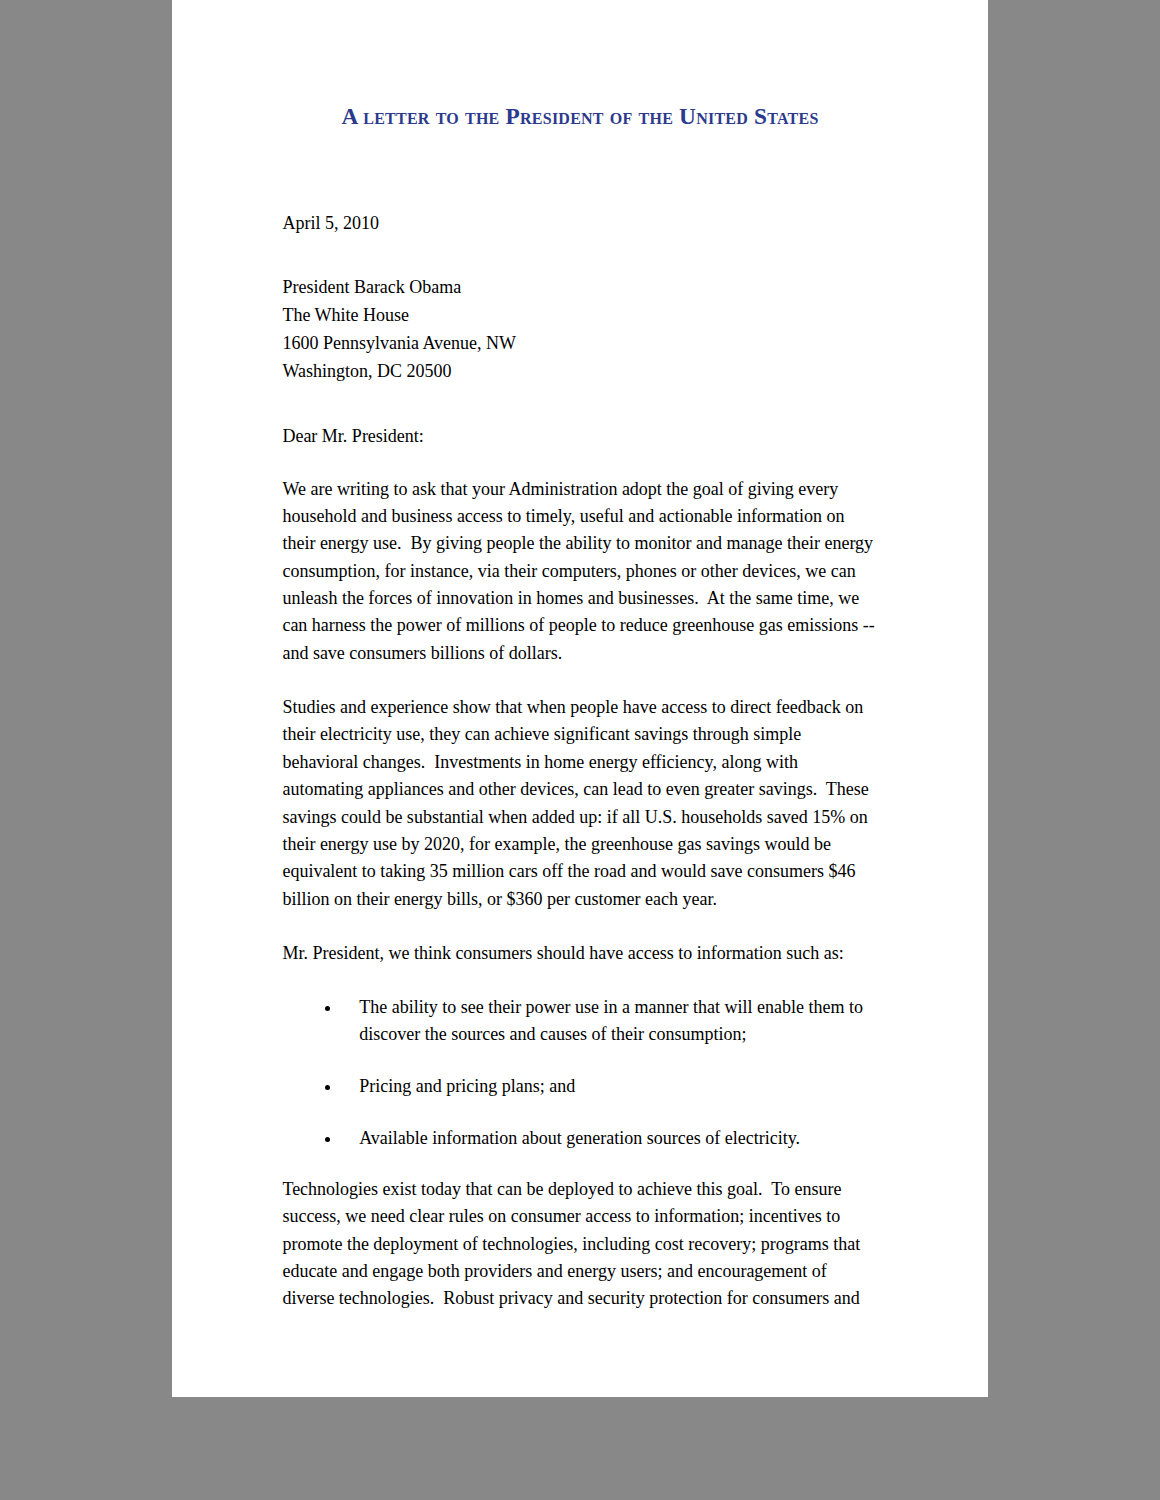A letter to the President of the United States
April 5, 2010
President Barack Obama
The White House
1600 Pennsylvania Avenue, NW
Washington, DC 20500
Dear Mr. President:
We are writing to ask that your Administration adopt the goal of giving every household and business access to timely, useful and actionable information on their energy use. By giving people the ability to monitor and manage their energy consumption, for instance, via their computers, phones or other devices, we can unleash the forces of innovation in homes and businesses. At the same time, we can harness the power of millions of people to reduce greenhouse gas emissions -- and save consumers billions of dollars.
Studies and experience show that when people have access to direct feedback on their electricity use, they can achieve significant savings through simple behavioral changes. Investments in home energy efficiency, along with automating appliances and other devices, can lead to even greater savings. These savings could be substantial when added up: if all U.S. households saved 15% on their energy use by 2020, for example, the greenhouse gas savings would be equivalent to taking 35 million cars off the road and would save consumers $46 billion on their energy bills, or $360 per customer each year.
Mr. President, we think consumers should have access to information such as:
The ability to see their power use in a manner that will enable them to discover the sources and causes of their consumption;
Pricing and pricing plans; and
Available information about generation sources of electricity.
Technologies exist today that can be deployed to achieve this goal. To ensure success, we need clear rules on consumer access to information; incentives to promote the deployment of technologies, including cost recovery; programs that educate and engage both providers and energy users; and encouragement of diverse technologies. Robust privacy and security protection for consumers and